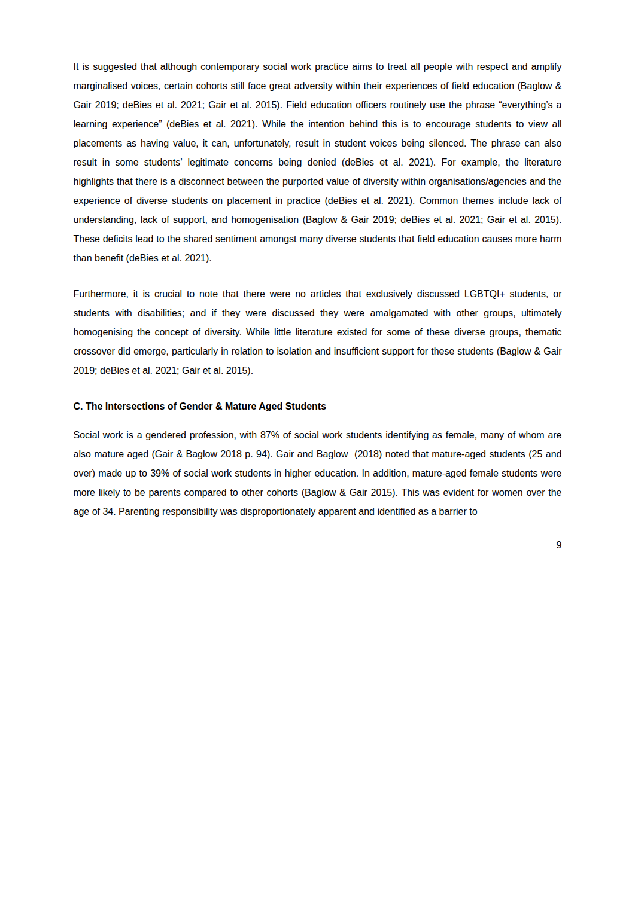It is suggested that although contemporary social work practice aims to treat all people with respect and amplify marginalised voices, certain cohorts still face great adversity within their experiences of field education (Baglow & Gair 2019; deBies et al. 2021; Gair et al. 2015). Field education officers routinely use the phrase “everything’s a learning experience” (deBies et al. 2021). While the intention behind this is to encourage students to view all placements as having value, it can, unfortunately, result in student voices being silenced. The phrase can also result in some students’ legitimate concerns being denied (deBies et al. 2021). For example, the literature highlights that there is a disconnect between the purported value of diversity within organisations/agencies and the experience of diverse students on placement in practice (deBies et al. 2021). Common themes include lack of understanding, lack of support, and homogenisation (Baglow & Gair 2019; deBies et al. 2021; Gair et al. 2015). These deficits lead to the shared sentiment amongst many diverse students that field education causes more harm than benefit (deBies et al. 2021).
Furthermore, it is crucial to note that there were no articles that exclusively discussed LGBTQI+ students, or students with disabilities; and if they were discussed they were amalgamated with other groups, ultimately homogenising the concept of diversity. While little literature existed for some of these diverse groups, thematic crossover did emerge, particularly in relation to isolation and insufficient support for these students (Baglow & Gair 2019; deBies et al. 2021; Gair et al. 2015).
C. The Intersections of Gender & Mature Aged Students
Social work is a gendered profession, with 87% of social work students identifying as female, many of whom are also mature aged (Gair & Baglow 2018 p. 94). Gair and Baglow (2018) noted that mature-aged students (25 and over) made up to 39% of social work students in higher education. In addition, mature-aged female students were more likely to be parents compared to other cohorts (Baglow & Gair 2015). This was evident for women over the age of 34. Parenting responsibility was disproportionately apparent and identified as a barrier to
9